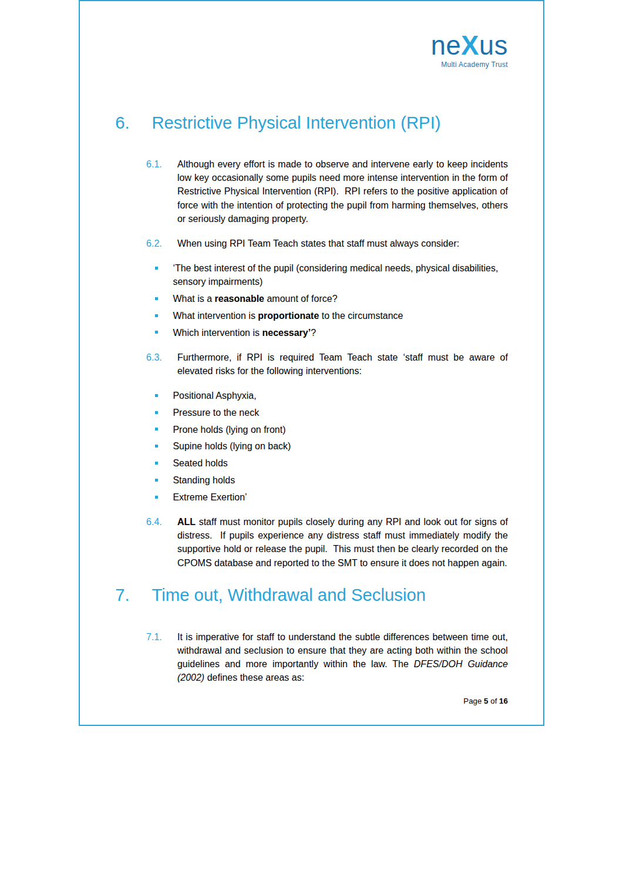neXus
Multi Academy Trust
6. Restrictive Physical Intervention (RPI)
6.1.
Although every effort is made to observe and intervene early to keep incidents low key occasionally some pupils need more intense intervention in the form of Restrictive Physical Intervention (RPI). RPI refers to the positive application of force with the intention of protecting the pupil from harming themselves, others or seriously damaging property.
6.2.
When using RPI Team Teach states that staff must always consider:
‘The best interest of the pupil (considering medical needs, physical disabilities, sensory impairments)
What is a reasonable amount of force?
What intervention is proportionate to the circumstance
Which intervention is necessary’?
6.3.
Furthermore, if RPI is required Team Teach state ‘staff must be aware of elevated risks for the following interventions:
Positional Asphyxia,
Pressure to the neck
Prone holds (lying on front)
Supine holds (lying on back)
Seated holds
Standing holds
Extreme Exertion’
6.4.
ALL staff must monitor pupils closely during any RPI and look out for signs of distress. If pupils experience any distress staff must immediately modify the supportive hold or release the pupil. This must then be clearly recorded on the CPOMS database and reported to the SMT to ensure it does not happen again.
7. Time out, Withdrawal and Seclusion
7.1.
It is imperative for staff to understand the subtle differences between time out, withdrawal and seclusion to ensure that they are acting both within the school guidelines and more importantly within the law. The DFES/DOH Guidance (2002) defines these areas as:
Page 5 of 16